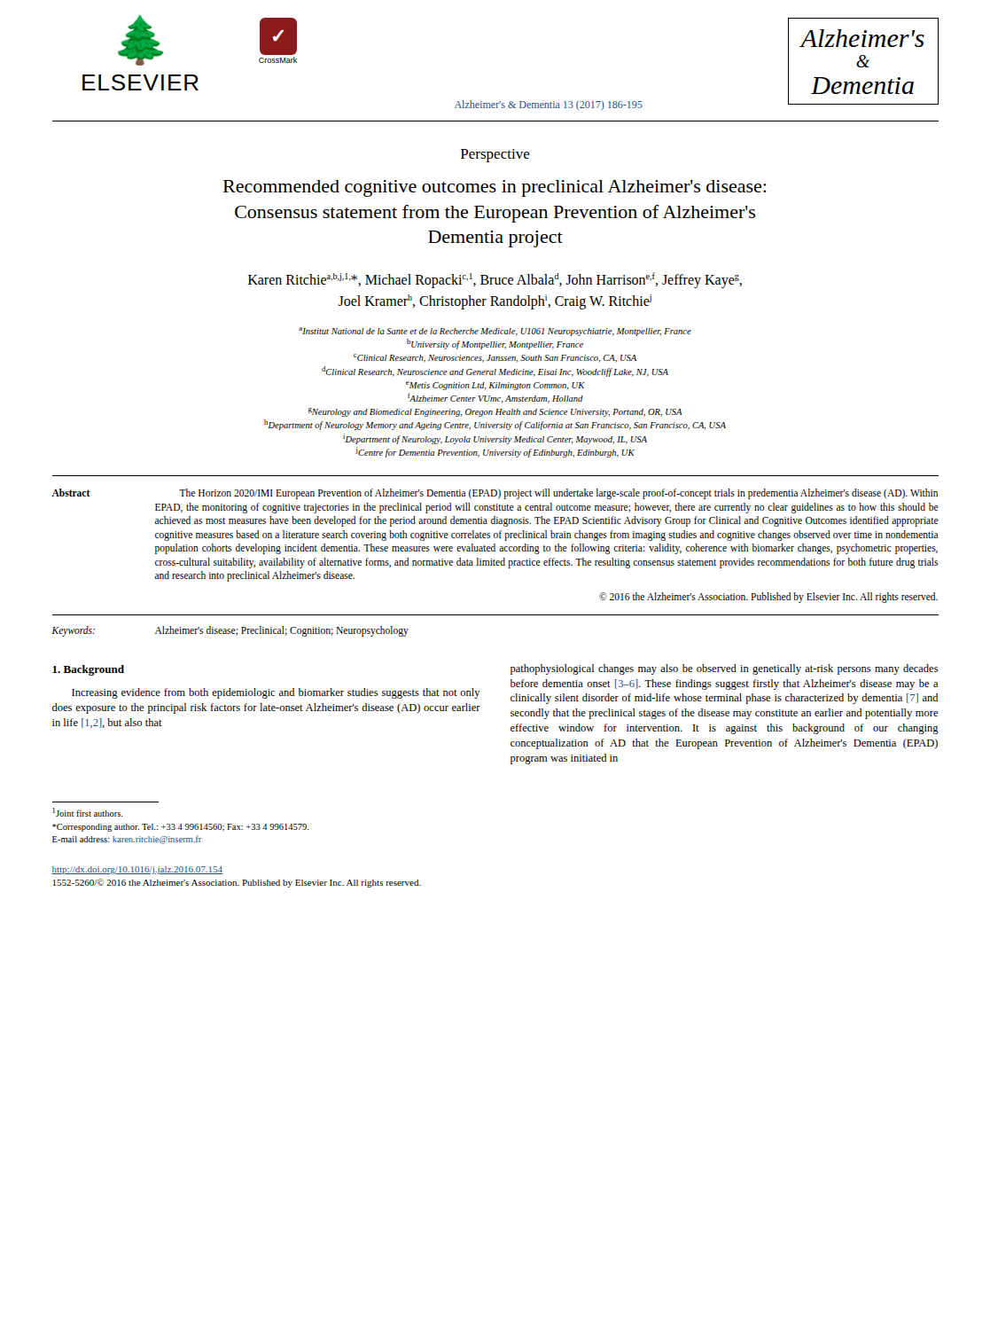🌲
ELSEVIER
✓
CrossMark
Alzheimer's & Dementia 13 (2017) 186-195
Alzheimer's
&
Dementia
Perspective
Recommended cognitive outcomes in preclinical Alzheimer's disease:
Consensus statement from the European Prevention of Alzheimer's
Dementia project
Karen Ritchiea,b,j,1,*, Michael Ropackic,1, Bruce Albalad, John Harrisone,f, Jeffrey Kayeg,
Joel Kramerh, Christopher Randolphi, Craig W. Ritchiej
aInstitut National de la Sante et de la Recherche Medicale, U1061 Neuropsychiatrie, Montpellier, France
bUniversity of Montpellier, Montpellier, France
cClinical Research, Neurosciences, Janssen, South San Francisco, CA, USA
dClinical Research, Neuroscience and General Medicine, Eisai Inc, Woodcliff Lake, NJ, USA
eMetis Cognition Ltd, Kilmington Common, UK
fAlzheimer Center VUmc, Amsterdam, Holland
gNeurology and Biomedical Engineering, Oregon Health and Science University, Portand, OR, USA
hDepartment of Neurology Memory and Ageing Centre, University of California at San Francisco, San Francisco, CA, USA
iDepartment of Neurology, Loyola University Medical Center, Maywood, IL, USA
jCentre for Dementia Prevention, University of Edinburgh, Edinburgh, UK
Abstract
The Horizon 2020/IMI European Prevention of Alzheimer's Dementia (EPAD) project will undertake large-scale proof-of-concept trials in predementia Alzheimer's disease (AD). Within EPAD, the monitoring of cognitive trajectories in the preclinical period will constitute a central outcome measure; however, there are currently no clear guidelines as to how this should be achieved as most measures have been developed for the period around dementia diagnosis. The EPAD Scientific Advisory Group for Clinical and Cognitive Outcomes identified appropriate cognitive measures based on a literature search covering both cognitive correlates of preclinical brain changes from imaging studies and cognitive changes observed over time in nondementia population cohorts developing incident dementia. These measures were evaluated according to the following criteria: validity, coherence with biomarker changes, psychometric properties, cross-cultural suitability, availability of alternative forms, and normative data limited practice effects. The resulting consensus statement provides recommendations for both future drug trials and research into preclinical Alzheimer's disease.
© 2016 the Alzheimer's Association. Published by Elsevier Inc. All rights reserved.
Keywords:
Alzheimer's disease; Preclinical; Cognition; Neuropsychology
1. Background
Increasing evidence from both epidemiologic and biomarker studies suggests that not only does exposure to the principal risk factors for late-onset Alzheimer's disease (AD) occur earlier in life [1,2], but also that
pathophysiological changes may also be observed in genetically at-risk persons many decades before dementia onset [3–6]. These findings suggest firstly that Alzheimer's disease may be a clinically silent disorder of mid-life whose terminal phase is characterized by dementia [7] and secondly that the preclinical stages of the disease may constitute an earlier and potentially more effective window for intervention. It is against this background of our changing conceptualization of AD that the European Prevention of Alzheimer's Dementia (EPAD) program was initiated in
1Joint first authors.
*Corresponding author. Tel.: +33 4 99614560; Fax: +33 4 99614579.
E-mail address: karen.ritchie@inserm.fr
http://dx.doi.org/10.1016/j.jalz.2016.07.154
1552-5260/© 2016 the Alzheimer's Association. Published by Elsevier Inc. All rights reserved.